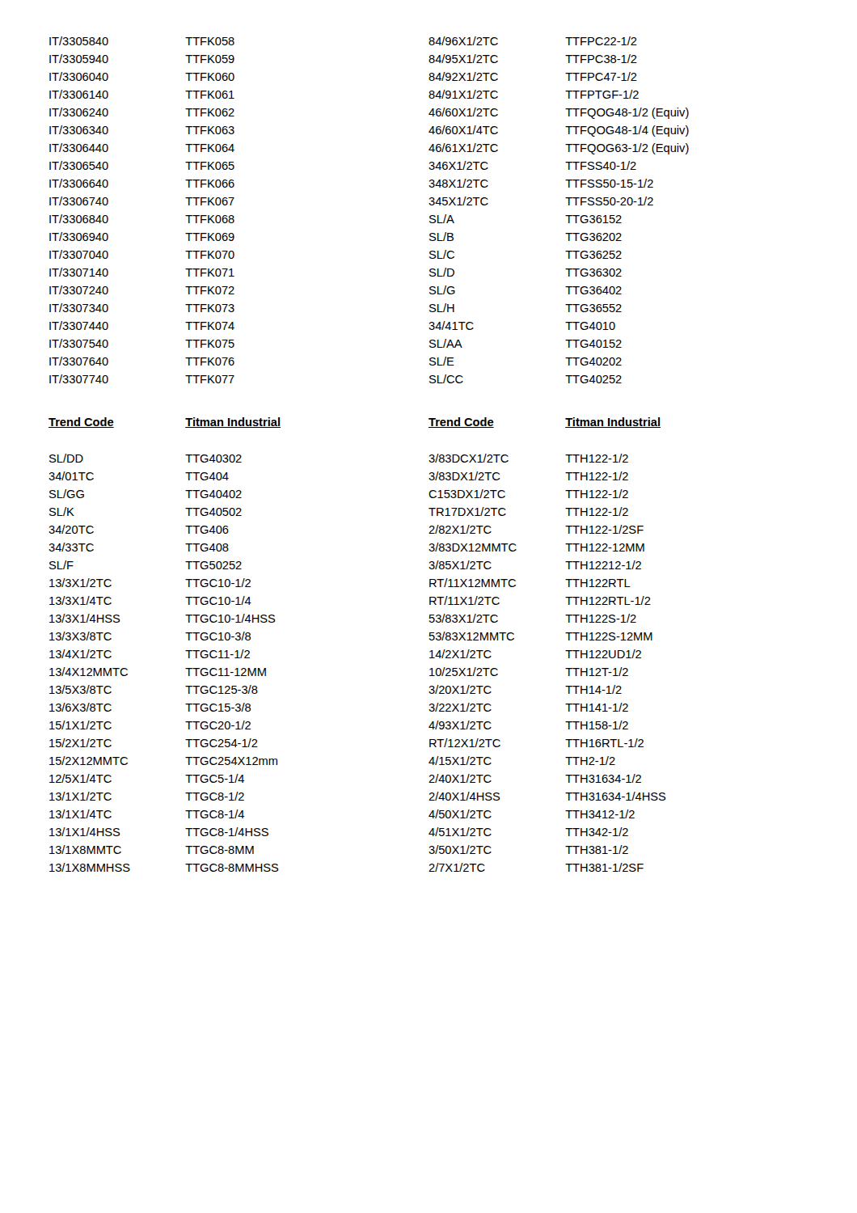| IT/3305840 | TTFK058 | 84/96X1/2TC | TTFPC22-1/2 |
| IT/3305940 | TTFK059 | 84/95X1/2TC | TTFPC38-1/2 |
| IT/3306040 | TTFK060 | 84/92X1/2TC | TTFPC47-1/2 |
| IT/3306140 | TTFK061 | 84/91X1/2TC | TTFPTGF-1/2 |
| IT/3306240 | TTFK062 | 46/60X1/2TC | TTFQOG48-1/2 (Equiv) |
| IT/3306340 | TTFK063 | 46/60X1/4TC | TTFQOG48-1/4 (Equiv) |
| IT/3306440 | TTFK064 | 46/61X1/2TC | TTFQOG63-1/2 (Equiv) |
| IT/3306540 | TTFK065 | 346X1/2TC | TTFSS40-1/2 |
| IT/3306640 | TTFK066 | 348X1/2TC | TTFSS50-15-1/2 |
| IT/3306740 | TTFK067 | 345X1/2TC | TTFSS50-20-1/2 |
| IT/3306840 | TTFK068 | SL/A | TTG36152 |
| IT/3306940 | TTFK069 | SL/B | TTG36202 |
| IT/3307040 | TTFK070 | SL/C | TTG36252 |
| IT/3307140 | TTFK071 | SL/D | TTG36302 |
| IT/3307240 | TTFK072 | SL/G | TTG36402 |
| IT/3307340 | TTFK073 | SL/H | TTG36552 |
| IT/3307440 | TTFK074 | 34/41TC | TTG4010 |
| IT/3307540 | TTFK075 | SL/AA | TTG40152 |
| IT/3307640 | TTFK076 | SL/E | TTG40202 |
| IT/3307740 | TTFK077 | SL/CC | TTG40252 |
| Trend Code | Titman Industrial | Trend Code | Titman Industrial |
| SL/DD | TTG40302 | 3/83DCX1/2TC | TTH122-1/2 |
| 34/01TC | TTG404 | 3/83DX1/2TC | TTH122-1/2 |
| SL/GG | TTG40402 | C153DX1/2TC | TTH122-1/2 |
| SL/K | TTG40502 | TR17DX1/2TC | TTH122-1/2 |
| 34/20TC | TTG406 | 2/82X1/2TC | TTH122-1/2SF |
| 34/33TC | TTG408 | 3/83DX12MMTC | TTH122-12MM |
| SL/F | TTG50252 | 3/85X1/2TC | TTH12212-1/2 |
| 13/3X1/2TC | TTGC10-1/2 | RT/11X12MMTC | TTH122RTL |
| 13/3X1/4TC | TTGC10-1/4 | RT/11X1/2TC | TTH122RTL-1/2 |
| 13/3X1/4HSS | TTGC10-1/4HSS | 53/83X1/2TC | TTH122S-1/2 |
| 13/3X3/8TC | TTGC10-3/8 | 53/83X12MMTC | TTH122S-12MM |
| 13/4X1/2TC | TTGC11-1/2 | 14/2X1/2TC | TTH122UD1/2 |
| 13/4X12MMTC | TTGC11-12MM | 10/25X1/2TC | TTH12T-1/2 |
| 13/5X3/8TC | TTGC125-3/8 | 3/20X1/2TC | TTH14-1/2 |
| 13/6X3/8TC | TTGC15-3/8 | 3/22X1/2TC | TTH141-1/2 |
| 15/1X1/2TC | TTGC20-1/2 | 4/93X1/2TC | TTH158-1/2 |
| 15/2X1/2TC | TTGC254-1/2 | RT/12X1/2TC | TTH16RTL-1/2 |
| 15/2X12MMTC | TTGC254X12mm | 4/15X1/2TC | TTH2-1/2 |
| 12/5X1/4TC | TTGC5-1/4 | 2/40X1/2TC | TTH31634-1/2 |
| 13/1X1/2TC | TTGC8-1/2 | 2/40X1/4HSS | TTH31634-1/4HSS |
| 13/1X1/4TC | TTGC8-1/4 | 4/50X1/2TC | TTH3412-1/2 |
| 13/1X1/4HSS | TTGC8-1/4HSS | 4/51X1/2TC | TTH342-1/2 |
| 13/1X8MMTC | TTGC8-8MM | 3/50X1/2TC | TTH381-1/2 |
| 13/1X8MMHSS | TTGC8-8MMHSS | 2/7X1/2TC | TTH381-1/2SF |